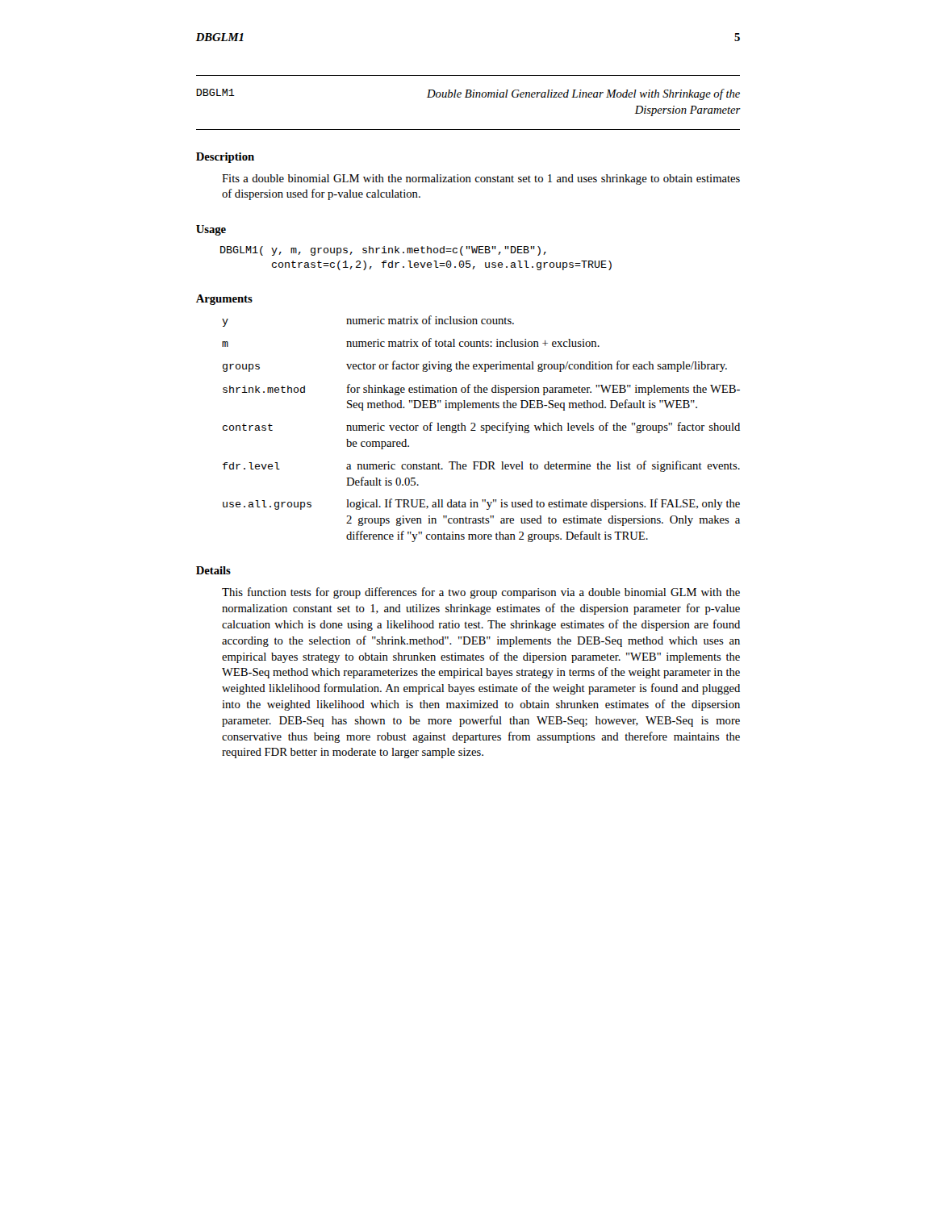DBGLM1 5
DBGLM1 Double Binomial Generalized Linear Model with Shrinkage of the Dispersion Parameter
Description
Fits a double binomial GLM with the normalization constant set to 1 and uses shrinkage to obtain estimates of dispersion used for p-value calculation.
Usage
DBGLM1( y, m, groups, shrink.method=c("WEB","DEB"),
        contrast=c(1,2), fdr.level=0.05, use.all.groups=TRUE)
Arguments
y
numeric matrix of inclusion counts.
m
numeric matrix of total counts: inclusion + exclusion.
groups
vector or factor giving the experimental group/condition for each sample/library.
shrink.method
for shinkage estimation of the dispersion parameter. "WEB" implements the WEB-Seq method. "DEB" implements the DEB-Seq method. Default is "WEB".
contrast
numeric vector of length 2 specifying which levels of the "groups" factor should be compared.
fdr.level
a numeric constant. The FDR level to determine the list of significant events. Default is 0.05.
use.all.groups
logical. If TRUE, all data in "y" is used to estimate dispersions. If FALSE, only the 2 groups given in "contrasts" are used to estimate dispersions. Only makes a difference if "y" contains more than 2 groups. Default is TRUE.
Details
This function tests for group differences for a two group comparison via a double binomial GLM with the normalization constant set to 1, and utilizes shrinkage estimates of the dispersion parameter for p-value calcuation which is done using a likelihood ratio test. The shrinkage estimates of the dispersion are found according to the selection of "shrink.method". "DEB" implements the DEB-Seq method which uses an empirical bayes strategy to obtain shrunken estimates of the dipersion parameter. "WEB" implements the WEB-Seq method which reparameterizes the empirical bayes strategy in terms of the weight parameter in the weighted liklelihood formulation. An emprical bayes estimate of the weight parameter is found and plugged into the weighted likelihood which is then maximized to obtain shrunken estimates of the dipsersion parameter. DEB-Seq has shown to be more powerful than WEB-Seq; however, WEB-Seq is more conservative thus being more robust against departures from assumptions and therefore maintains the required FDR better in moderate to larger sample sizes.